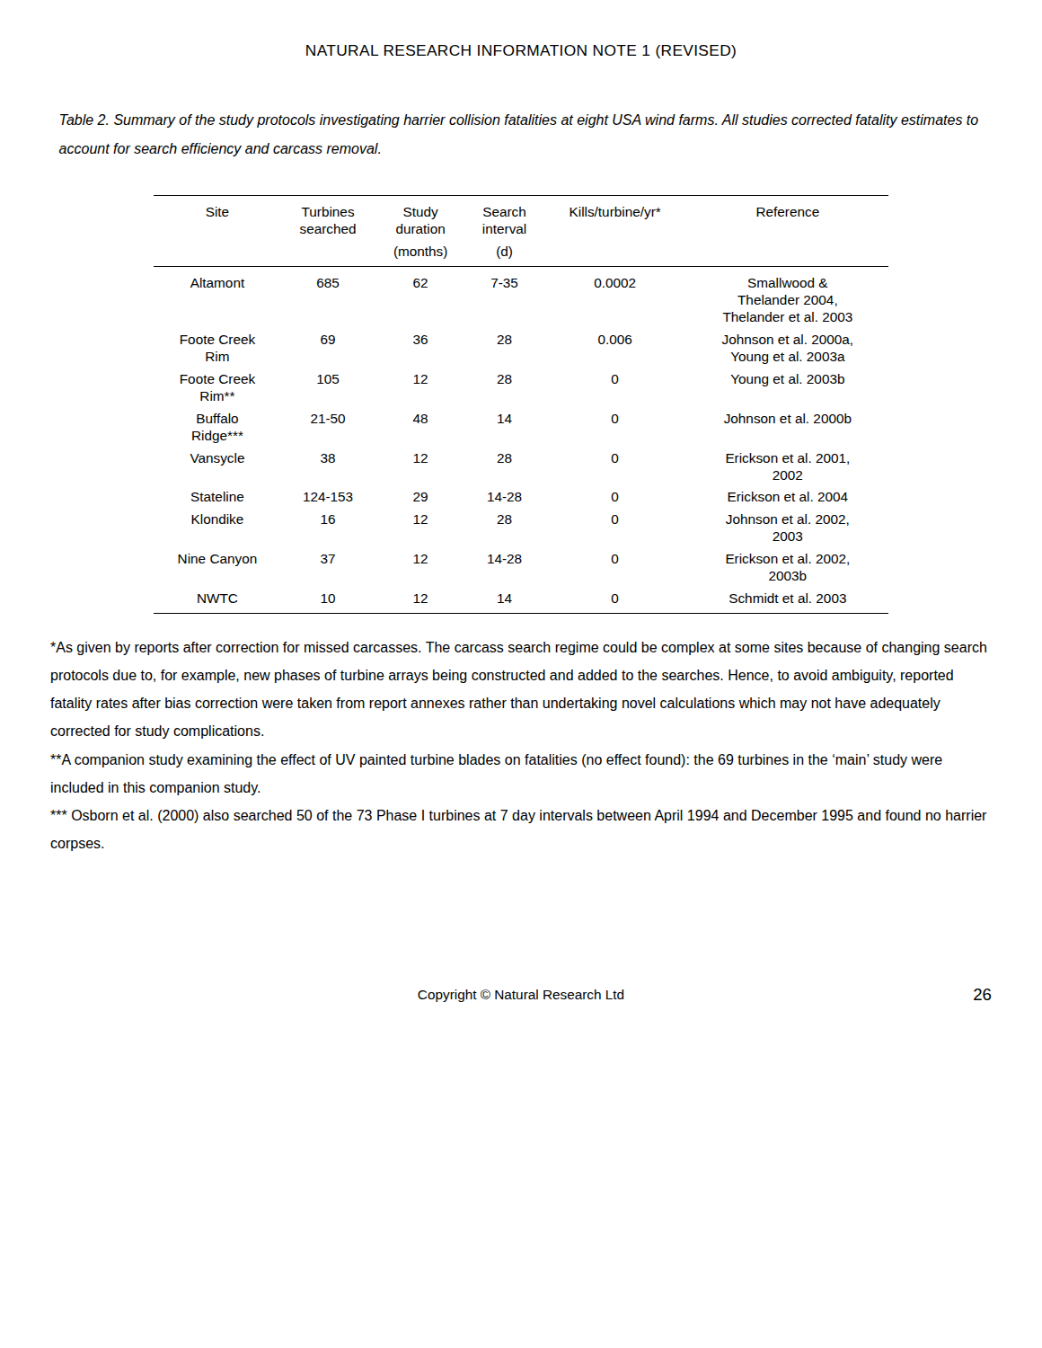NATURAL RESEARCH INFORMATION NOTE 1 (REVISED)
Table 2. Summary of the study protocols investigating harrier collision fatalities at eight USA wind farms. All studies corrected fatality estimates to account for search efficiency and carcass removal.
| Site | Turbines searched | Study duration | Search interval | Kills/turbine/yr* | Reference |
| --- | --- | --- | --- | --- | --- |
| | | (months) | (d) | | |
| Altamont | 685 | 62 | 7-35 | 0.0002 | Smallwood & Thelander 2004, Thelander et al. 2003 |
| Foote Creek Rim | 69 | 36 | 28 | 0.006 | Johnson et al. 2000a, Young et al. 2003a |
| Foote Creek Rim** | 105 | 12 | 28 | 0 | Young et al. 2003b |
| Buffalo Ridge*** | 21-50 | 48 | 14 | 0 | Johnson et al. 2000b |
| Vansycle | 38 | 12 | 28 | 0 | Erickson et al. 2001, 2002 |
| Stateline | 124-153 | 29 | 14-28 | 0 | Erickson et al. 2004 |
| Klondike | 16 | 12 | 28 | 0 | Johnson et al. 2002, 2003 |
| Nine Canyon | 37 | 12 | 14-28 | 0 | Erickson et al. 2002, 2003b |
| NWTC | 10 | 12 | 14 | 0 | Schmidt et al. 2003 |
*As given by reports after correction for missed carcasses. The carcass search regime could be complex at some sites because of changing search protocols due to, for example, new phases of turbine arrays being constructed and added to the searches. Hence, to avoid ambiguity, reported fatality rates after bias correction were taken from report annexes rather than undertaking novel calculations which may not have adequately corrected for study complications.
**A companion study examining the effect of UV painted turbine blades on fatalities (no effect found): the 69 turbines in the ‘main’ study were included in this companion study.
*** Osborn et al. (2000) also searched 50 of the 73 Phase I turbines at 7 day intervals between April 1994 and December 1995 and found no harrier corpses.
Copyright © Natural Research Ltd 26